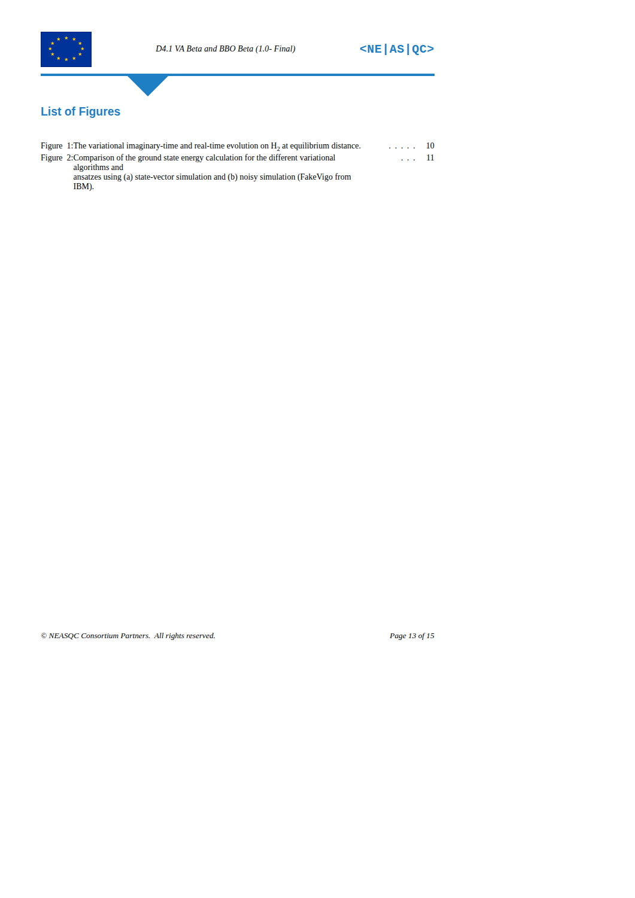★ ★ ★ ★ ★ ★ ★ ★ ★ ★ ★ ★
D4.1 VA Beta and BBO Beta (1.0- Final)
<NE|AS|QC>
List of Figures
| Figure 1: | The variational imaginary-time and real-time evolution on H 2 at equilibrium distance. | . . . . . | 10 |
| Figure 2: | Comparison of the ground state energy calculation for the different variational algorithms and ansatzes using (a) state-vector simulation and (b) noisy simulation (FakeVigo from IBM). | . . . | 11 |
© NEASQC Consortium Partners. All rights reserved.
Page 13 of 15